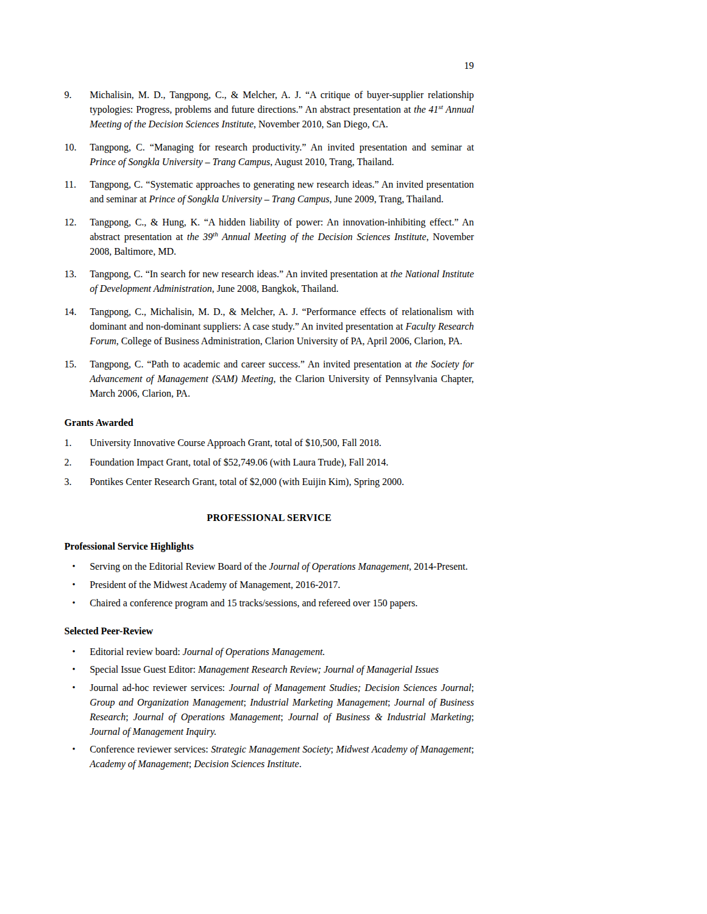19
Michalisin, M. D., Tangpong, C., & Melcher, A. J. “A critique of buyer-supplier relationship typologies: Progress, problems and future directions.” An abstract presentation at the 41st Annual Meeting of the Decision Sciences Institute, November 2010, San Diego, CA.
Tangpong, C. “Managing for research productivity.” An invited presentation and seminar at Prince of Songkla University – Trang Campus, August 2010, Trang, Thailand.
Tangpong, C. “Systematic approaches to generating new research ideas.” An invited presentation and seminar at Prince of Songkla University – Trang Campus, June 2009, Trang, Thailand.
Tangpong, C., & Hung, K. “A hidden liability of power: An innovation-inhibiting effect.” An abstract presentation at the 39th Annual Meeting of the Decision Sciences Institute, November 2008, Baltimore, MD.
Tangpong, C. “In search for new research ideas.” An invited presentation at the National Institute of Development Administration, June 2008, Bangkok, Thailand.
Tangpong, C., Michalisin, M. D., & Melcher, A. J. “Performance effects of relationalism with dominant and non-dominant suppliers: A case study.” An invited presentation at Faculty Research Forum, College of Business Administration, Clarion University of PA, April 2006, Clarion, PA.
Tangpong, C. “Path to academic and career success.” An invited presentation at the Society for Advancement of Management (SAM) Meeting, the Clarion University of Pennsylvania Chapter, March 2006, Clarion, PA.
Grants Awarded
University Innovative Course Approach Grant, total of $10,500, Fall 2018.
Foundation Impact Grant, total of $52,749.06 (with Laura Trude), Fall 2014.
Pontikes Center Research Grant, total of $2,000 (with Euijin Kim), Spring 2000.
PROFESSIONAL SERVICE
Professional Service Highlights
Serving on the Editorial Review Board of the Journal of Operations Management, 2014-Present.
President of the Midwest Academy of Management, 2016-2017.
Chaired a conference program and 15 tracks/sessions, and refereed over 150 papers.
Selected Peer-Review
Editorial review board: Journal of Operations Management.
Special Issue Guest Editor: Management Research Review; Journal of Managerial Issues
Journal ad-hoc reviewer services: Journal of Management Studies; Decision Sciences Journal; Group and Organization Management; Industrial Marketing Management; Journal of Business Research; Journal of Operations Management; Journal of Business & Industrial Marketing; Journal of Management Inquiry.
Conference reviewer services: Strategic Management Society; Midwest Academy of Management; Academy of Management; Decision Sciences Institute.